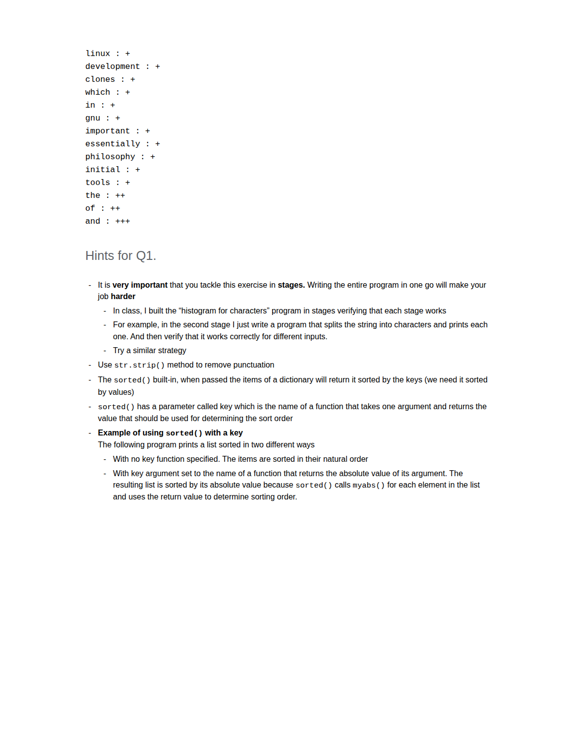linux : +
development : +
clones : +
which : +
in : +
gnu : +
important : +
essentially : +
philosophy : +
initial : +
tools : +
the : ++
of : ++
and : +++
Hints for Q1.
It is very important that you tackle this exercise in stages. Writing the entire program in one go will make your job harder
In class, I built the “histogram for characters” program in stages verifying that each stage works
For example, in the second stage I just write a program that splits the string into characters and prints each one. And then verify that it works correctly for different inputs.
Try a similar strategy
Use str.strip() method to remove punctuation
The sorted() built-in, when passed the items of a dictionary will return it sorted by the keys (we need it sorted by values)
sorted() has a parameter called key which is the name of a function that takes one argument and returns the value that should be used for determining the sort order
Example of using sorted() with a key
The following program prints a list sorted in two different ways
With no key function specified. The items are sorted in their natural order
With key argument set to the name of a function that returns the absolute value of its argument. The resulting list is sorted by its absolute value because sorted() calls myabs() for each element in the list and uses the return value to determine sorting order.